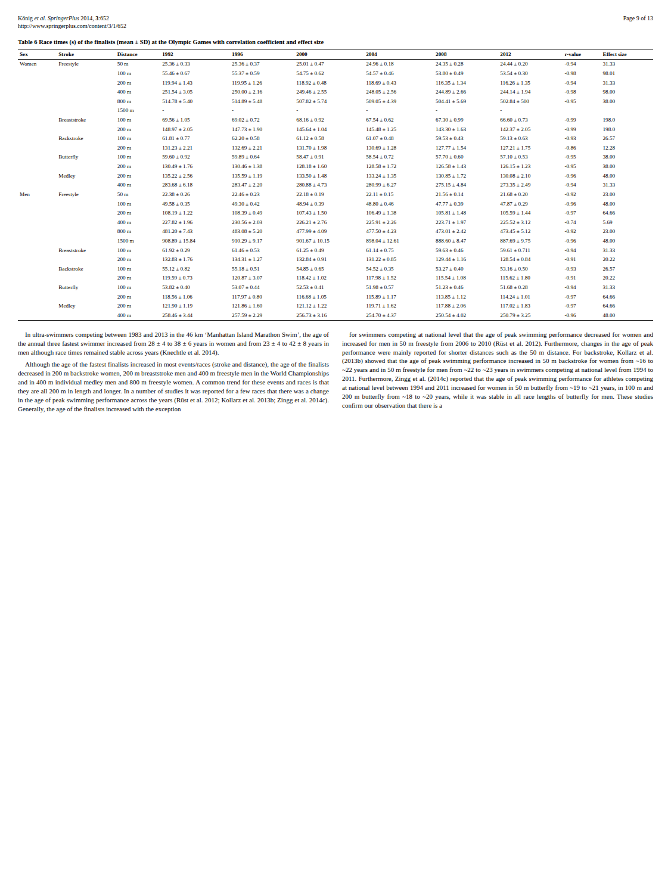König et al. SpringerPlus 2014, 3:652
http://www.springerplus.com/content/3/1/652
Page 9 of 13
Table 6 Race times (s) of the finalists (mean ± SD) at the Olympic Games with correlation coefficient and effect size
| Sex | Stroke | Distance | 1992 | 1996 | 2000 | 2004 | 2008 | 2012 | r-value | Effect size |
| --- | --- | --- | --- | --- | --- | --- | --- | --- | --- | --- |
| Women | Freestyle | 50 m | 25.36 ± 0.33 | 25.36 ± 0.37 | 25.01 ± 0.47 | 24.96 ± 0.18 | 24.35 ± 0.28 | 24.44 ± 0.20 | -0.94 | 31.33 |
| | | 100 m | 55.46 ± 0.67 | 55.37 ± 0.59 | 54.75 ± 0.62 | 54.57 ± 0.46 | 53.80 ± 0.49 | 53.54 ± 0.30 | -0.98 | 98.01 |
| | | 200 m | 119.94 ± 1.43 | 119.95 ± 1.26 | 118.92 ± 0.48 | 118.69 ± 0.43 | 116.35 ± 1.34 | 116.26 ± 1.35 | -0.94 | 31.33 |
| | | 400 m | 251.54 ± 3.05 | 250.00 ± 2.16 | 249.46 ± 2.55 | 248.05 ± 2.56 | 244.89 ± 2.66 | 244.14 ± 1.94 | -0.98 | 98.00 |
| | | 800 m | 514.78 ± 5.40 | 514.89 ± 5.48 | 507.82 ± 5.74 | 509.05 ± 4.39 | 504.41 ± 5.69 | 502.84 ± 500 | -0.95 | 38.00 |
| | | 1500 m | - | - | - | - | - | - | | |
| | Breaststroke | 100 m | 69.56 ± 1.05 | 69.02 ± 0.72 | 68.16 ± 0.92 | 67.54 ± 0.62 | 67.30 ± 0.99 | 66.60 ± 0.73 | -0.99 | 198.0 |
| | | 200 m | 148.97 ± 2.05 | 147.73 ± 1.90 | 145.64 ± 1.04 | 145.48 ± 1.25 | 143.30 ± 1.63 | 142.37 ± 2.05 | -0.99 | 198.0 |
| | Backstroke | 100 m | 61.81 ± 0.77 | 62.20 ± 0.58 | 61.12 ± 0.58 | 61.07 ± 0.48 | 59.53 ± 0.43 | 59.13 ± 0.63 | -0.93 | 26.57 |
| | | 200 m | 131.23 ± 2.21 | 132.69 ± 2.21 | 131.70 ± 1.98 | 130.69 ± 1.28 | 127.77 ± 1.54 | 127.21 ± 1.75 | -0.86 | 12.28 |
| | Butterfly | 100 m | 59.60 ± 0.92 | 59.89 ± 0.64 | 58.47 ± 0.91 | 58.54 ± 0.72 | 57.70 ± 0.60 | 57.10 ± 0.53 | -0.95 | 38.00 |
| | | 200 m | 130.49 ± 1.76 | 130.46 ± 1.38 | 128.18 ± 1.60 | 128.58 ± 1.72 | 126.58 ± 1.43 | 126.15 ± 1.23 | -0.95 | 38.00 |
| | Medley | 200 m | 135.22 ± 2.56 | 135.59 ± 1.19 | 133.50 ± 1.48 | 133.24 ± 1.35 | 130.85 ± 1.72 | 130.08 ± 2.10 | -0.96 | 48.00 |
| | | 400 m | 283.68 ± 6.18 | 283.47 ± 2.20 | 280.88 ± 4.73 | 280.99 ± 6.27 | 275.15 ± 4.84 | 273.35 ± 2.49 | -0.94 | 31.33 |
| Men | Freestyle | 50 m | 22.38 ± 0.26 | 22.46 ± 0.23 | 22.18 ± 0.19 | 22.11 ± 0.15 | 21.56 ± 0.14 | 21.68 ± 0.20 | -0.92 | 23.00 |
| | | 100 m | 49.58 ± 0.35 | 49.30 ± 0.42 | 48.94 ± 0.39 | 48.80 ± 0.46 | 47.77 ± 0.39 | 47.87 ± 0.29 | -0.96 | 48.00 |
| | | 200 m | 108.19 ± 1.22 | 108.39 ± 0.49 | 107.43 ± 1.50 | 106.49 ± 1.38 | 105.81 ± 1.48 | 105.59 ± 1.44 | -0.97 | 64.66 |
| | | 400 m | 227.82 ± 1.96 | 230.56 ± 2.03 | 226.21 ± 2.76 | 225.91 ± 2.26 | 223.71 ± 1.97 | 225.52 ± 3.12 | -0.74 | 5.69 |
| | | 800 m | 481.20 ± 7.43 | 483.08 ± 5.20 | 477.99 ± 4.09 | 477.50 ± 4.23 | 473.01 ± 2.42 | 473.45 ± 5.12 | -0.92 | 23.00 |
| | | 1500 m | 908.89 ± 15.84 | 910.29 ± 9.17 | 901.67 ± 10.15 | 898.04 ± 12.61 | 888.60 ± 8.47 | 887.69 ± 9.75 | -0.96 | 48.00 |
| | Breaststroke | 100 m | 61.92 ± 0.29 | 61.46 ± 0.53 | 61.25 ± 0.49 | 61.14 ± 0.75 | 59.63 ± 0.46 | 59.61 ± 0.711 | -0.94 | 31.33 |
| | | 200 m | 132.83 ± 1.76 | 134.31 ± 1.27 | 132.84 ± 0.91 | 131.22 ± 0.85 | 129.44 ± 1.16 | 128.54 ± 0.84 | -0.91 | 20.22 |
| | Backstroke | 100 m | 55.12 ± 0.82 | 55.18 ± 0.51 | 54.85 ± 0.65 | 54.52 ± 0.35 | 53.27 ± 0.40 | 53.16 ± 0.50 | -0.93 | 26.57 |
| | | 200 m | 119.59 ± 0.73 | 120.87 ± 3.07 | 118.42 ± 1.02 | 117.98 ± 1.52 | 115.54 ± 1.08 | 115.62 ± 1.80 | -0.91 | 20.22 |
| | Butterfly | 100 m | 53.82 ± 0.40 | 53.07 ± 0.44 | 52.53 ± 0.41 | 51.98 ± 0.57 | 51.23 ± 0.46 | 51.68 ± 0.28 | -0.94 | 31.33 |
| | | 200 m | 118.56 ± 1.06 | 117.97 ± 0.80 | 116.68 ± 1.05 | 115.89 ± 1.17 | 113.85 ± 1.12 | 114.24 ± 1.01 | -0.97 | 64.66 |
| | Medley | 200 m | 121.90 ± 1.19 | 121.86 ± 1.60 | 121.12 ± 1.22 | 119.71 ± 1.62 | 117.88 ± 2.06 | 117.02 ± 1.83 | -0.97 | 64.66 |
| | | 400 m | 258.46 ± 3.44 | 257.59 ± 2.29 | 256.73 ± 3.16 | 254.70 ± 4.37 | 250.54 ± 4.02 | 250.79 ± 3.25 | -0.96 | 48.00 |
In ultra-swimmers competing between 1983 and 2013 in the 46 km ‘Manhattan Island Marathon Swim’, the age of the annual three fastest swimmer increased from 28 ± 4 to 38 ± 6 years in women and from 23 ± 4 to 42 ± 8 years in men although race times remained stable across years (Knechtle et al. 2014).
Although the age of the fastest finalists increased in most events/races (stroke and distance), the age of the finalists decreased in 200 m backstroke women, 200 m breaststroke men and 400 m freestyle men in the World Championships and in 400 m individual medley men and 800 m freestyle women. A common trend for these events and races is that they are all 200 m in length and longer. In a number of studies it was reported for a few races that there was a change in the age of peak swimming performance across the years (Rüst et al. 2012; Kollarz et al. 2013b; Zingg et al. 2014c). Generally, the age of the finalists increased with the exception
for swimmers competing at national level that the age of peak swimming performance decreased for women and increased for men in 50 m freestyle from 2006 to 2010 (Rüst et al. 2012). Furthermore, changes in the age of peak performance were mainly reported for shorter distances such as the 50 m distance. For backstroke, Kollarz et al. (2013b) showed that the age of peak swimming performance increased in 50 m backstroke for women from ~16 to ~22 years and in 50 m freestyle for men from ~22 to ~23 years in swimmers competing at national level from 1994 to 2011. Furthermore, Zingg et al. (2014c) reported that the age of peak swimming performance for athletes competing at national level between 1994 and 2011 increased for women in 50 m butterfly from ~19 to ~21 years, in 100 m and 200 m butterfly from ~18 to ~20 years, while it was stable in all race lengths of butterfly for men. These studies confirm our observation that there is a